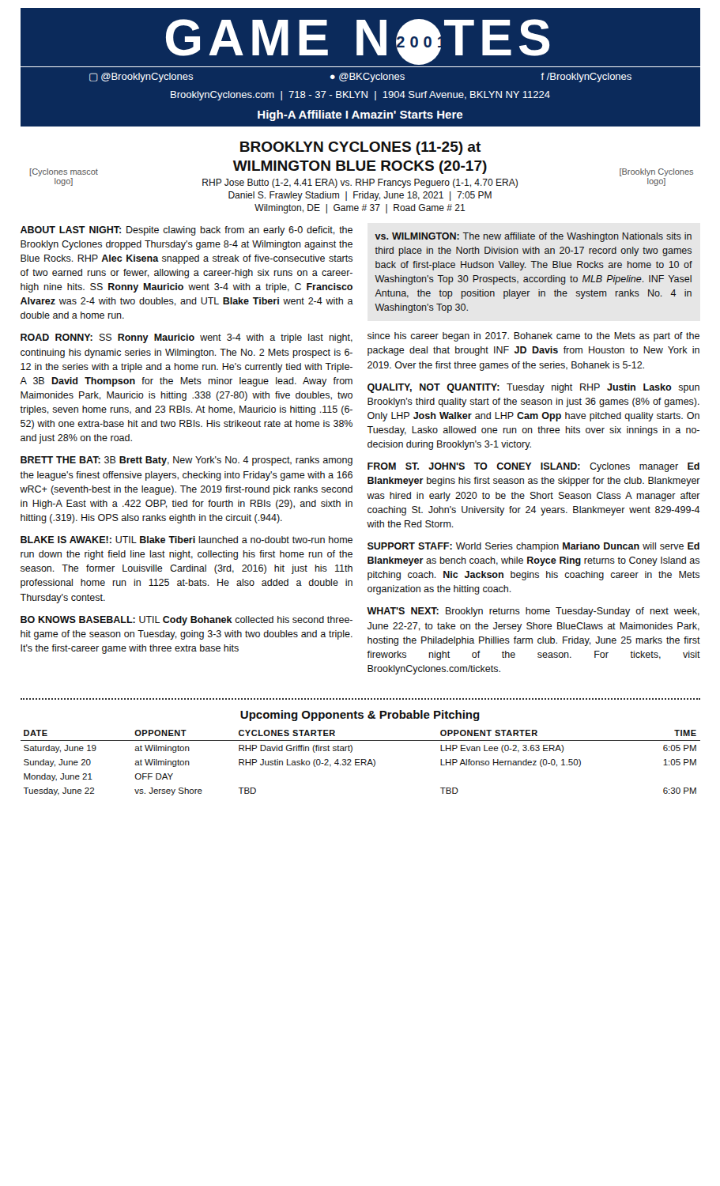GAME N2001 2021 TES
▢ @BrooklynCyclones ● @BKCyclones f /BrooklynCyclones
BrooklynCyclones.com | 718 - 37 - BKLYN | 1904 Surf Avenue, BKLYN NY 11224
High-A Affiliate I Amazin' Starts Here
[Cyclones mascot logo]
BROOKLYN CYCLONES (11-25) at
WILMINGTON BLUE ROCKS (20-17)
RHP Jose Butto (1-2, 4.41 ERA) vs. RHP Francys Peguero (1-1, 4.70 ERA)
Daniel S. Frawley Stadium | Friday, June 18, 2021 | 7:05 PM
Wilmington, DE | Game # 37 | Road Game # 21
[Brooklyn Cyclones logo]
ABOUT LAST NIGHT: Despite clawing back from an early 6-0 deficit, the Brooklyn Cyclones dropped Thursday's game 8-4 at Wilmington against the Blue Rocks. RHP Alec Kisena snapped a streak of five-consecutive starts of two earned runs or fewer, allowing a career-high six runs on a career-high nine hits. SS Ronny Mauricio went 3-4 with a triple, C Francisco Alvarez was 2-4 with two doubles, and UTL Blake Tiberi went 2-4 with a double and a home run.
ROAD RONNY: SS Ronny Mauricio went 3-4 with a triple last night, continuing his dynamic series in Wilmington. The No. 2 Mets prospect is 6-12 in the series with a triple and a home run. He's currently tied with Triple-A 3B David Thompson for the Mets minor league lead. Away from Maimonides Park, Mauricio is hitting .338 (27-80) with five doubles, two triples, seven home runs, and 23 RBIs. At home, Mauricio is hitting .115 (6-52) with one extra-base hit and two RBIs. His strikeout rate at home is 38% and just 28% on the road.
BRETT THE BAT: 3B Brett Baty, New York's No. 4 prospect, ranks among the league's finest offensive players, checking into Friday's game with a 166 wRC+ (seventh-best in the league). The 2019 first-round pick ranks second in High-A East with a .422 OBP, tied for fourth in RBIs (29), and sixth in hitting (.319). His OPS also ranks eighth in the circuit (.944).
BLAKE IS AWAKE!: UTIL Blake Tiberi launched a no-doubt two-run home run down the right field line last night, collecting his first home run of the season. The former Louisville Cardinal (3rd, 2016) hit just his 11th professional home run in 1125 at-bats. He also added a double in Thursday's contest.
BO KNOWS BASEBALL: UTIL Cody Bohanek collected his second three-hit game of the season on Tuesday, going 3-3 with two doubles and a triple. It's the first-career game with three extra base hits
vs. WILMINGTON: The new affiliate of the Washington Nationals sits in third place in the North Division with an 20-17 record only two games back of first-place Hudson Valley. The Blue Rocks are home to 10 of Washington's Top 30 Prospects, according to MLB Pipeline. INF Yasel Antuna, the top position player in the system ranks No. 4 in Washington's Top 30.
since his career began in 2017. Bohanek came to the Mets as part of the package deal that brought INF JD Davis from Houston to New York in 2019. Over the first three games of the series, Bohanek is 5-12.
QUALITY, NOT QUANTITY: Tuesday night RHP Justin Lasko spun Brooklyn's third quality start of the season in just 36 games (8% of games). Only LHP Josh Walker and LHP Cam Opp have pitched quality starts. On Tuesday, Lasko allowed one run on three hits over six innings in a no-decision during Brooklyn's 3-1 victory.
FROM ST. JOHN'S TO CONEY ISLAND: Cyclones manager Ed Blankmeyer begins his first season as the skipper for the club. Blankmeyer was hired in early 2020 to be the Short Season Class A manager after coaching St. John's University for 24 years. Blankmeyer went 829-499-4 with the Red Storm.
SUPPORT STAFF: World Series champion Mariano Duncan will serve Ed Blankmeyer as bench coach, while Royce Ring returns to Coney Island as pitching coach. Nic Jackson begins his coaching career in the Mets organization as the hitting coach.
WHAT'S NEXT: Brooklyn returns home Tuesday-Sunday of next week, June 22-27, to take on the Jersey Shore BlueClaws at Maimonides Park, hosting the Philadelphia Phillies farm club. Friday, June 25 marks the first fireworks night of the season. For tickets, visit BrooklynCyclones.com/tickets.
Upcoming Opponents & Probable Pitching
| DATE | OPPONENT | CYCLONES STARTER | OPPONENT STARTER | TIME |
| --- | --- | --- | --- | --- |
| Saturday, June 19 | at Wilmington | RHP David Griffin (first start) | LHP Evan Lee (0-2, 3.63 ERA) | 6:05 PM |
| Sunday, June 20 | at Wilmington | RHP Justin Lasko (0-2, 4.32 ERA) | LHP Alfonso Hernandez (0-0, 1.50) | 1:05 PM |
| Monday, June 21 | OFF DAY | | | |
| Tuesday, June 22 | vs. Jersey Shore | TBD | TBD | 6:30 PM |